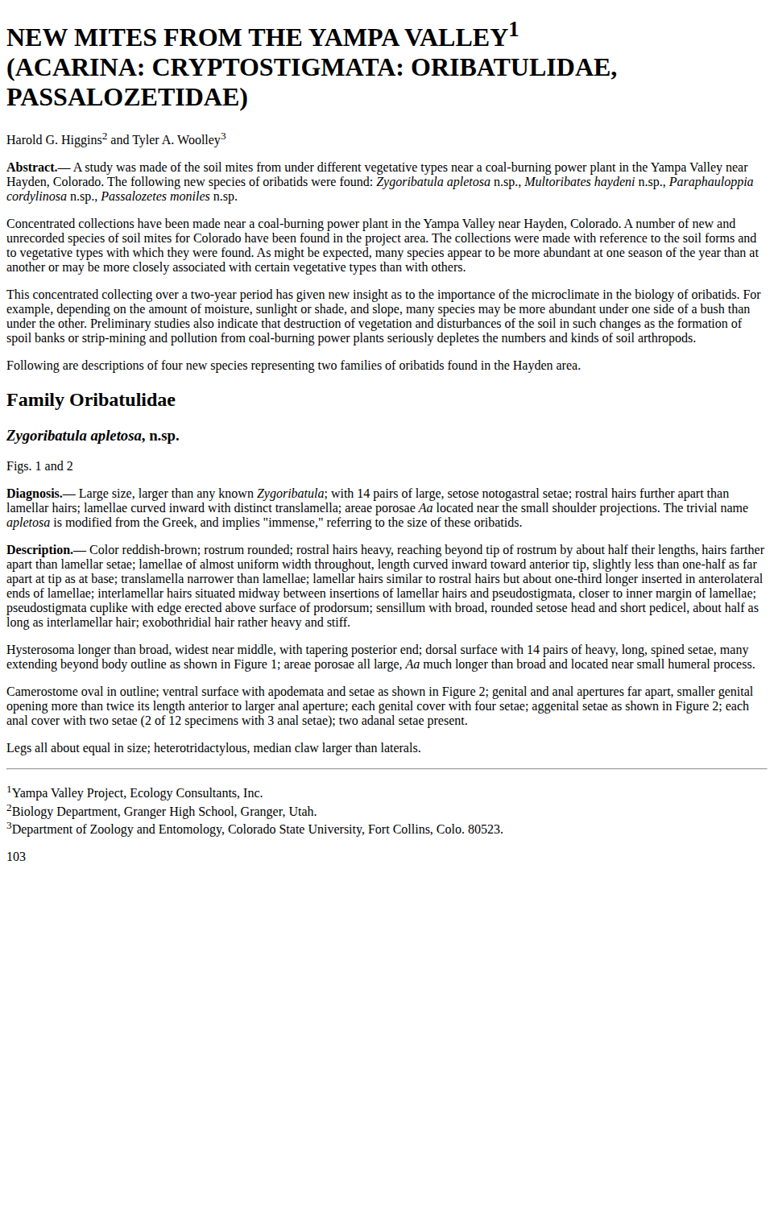NEW MITES FROM THE YAMPA VALLEY1
(ACARINA: CRYPTOSTIGMATA: ORIBATULIDAE, PASSALOZETIDAE)
Harold G. Higgins2 and Tyler A. Woolley3
Abstract.— A study was made of the soil mites from under different vegetative types near a coal-burning power plant in the Yampa Valley near Hayden, Colorado. The following new species of oribatids were found: Zygoribatula apletosa n.sp., Multoribates haydeni n.sp., Paraphauloppia cordylinosa n.sp., Passalozetes moniles n.sp.
Concentrated collections have been made near a coal-burning power plant in the Yampa Valley near Hayden, Colorado. A number of new and unrecorded species of soil mites for Colorado have been found in the project area. The collections were made with reference to the soil forms and to vegetative types with which they were found. As might be expected, many species appear to be more abundant at one season of the year than at another or may be more closely associated with certain vegetative types than with others.
This concentrated collecting over a two-year period has given new insight as to the importance of the microclimate in the biology of oribatids. For example, depending on the amount of moisture, sunlight or shade, and slope, many species may be more abundant under one side of a bush than under the other. Preliminary studies also indicate that destruction of vegetation and disturbances of the soil in such changes as the formation of spoil banks or strip-mining and pollution from coal-burning power plants seriously depletes the numbers and kinds of soil arthropods.
Following are descriptions of four new species representing two families of oribatids found in the Hayden area.
Family Oribatulidae
Zygoribatula apletosa, n.sp.
Figs. 1 and 2
Diagnosis.— Large size, larger than any known Zygoribatula; with 14 pairs of large, setose notogastral setae; rostral hairs further apart than lamellar hairs; lamellae curved inward with distinct translamella; areae porosae Aa located near the small shoulder projections. The trivial name apletosa is modified from the Greek, and implies "immense," referring to the size of these oribatids.
Description.— Color reddish-brown; rostrum rounded; rostral hairs heavy, reaching beyond tip of rostrum by about half their lengths, hairs farther apart than lamellar setae; lamellae of almost uniform width throughout, length curved inward toward anterior tip, slightly less than one-half as far apart at tip as at base; translamella narrower than lamellae; lamellar hairs similar to rostral hairs but about one-third longer inserted in anterolateral ends of lamellae; interlamellar hairs situated midway between insertions of lamellar hairs and pseudostigmata, closer to inner margin of lamellae; pseudostigmata cuplike with edge erected above surface of prodorsum; sensillum with broad, rounded setose head and short pedicel, about half as long as interlamellar hair; exobothridial hair rather heavy and stiff.
Hysterosoma longer than broad, widest near middle, with tapering posterior end; dorsal surface with 14 pairs of heavy, long, spined setae, many extending beyond body outline as shown in Figure 1; areae porosae all large, Aa much longer than broad and located near small humeral process.
Camerostome oval in outline; ventral surface with apodemata and setae as shown in Figure 2; genital and anal apertures far apart, smaller genital opening more than twice its length anterior to larger anal aperture; each genital cover with four setae; aggenital setae as shown in Figure 2; each anal cover with two setae (2 of 12 specimens with 3 anal setae); two adanal setae present.
Legs all about equal in size; heterotridactylous, median claw larger than laterals.
1Yampa Valley Project, Ecology Consultants, Inc.
2Biology Department, Granger High School, Granger, Utah.
3Department of Zoology and Entomology, Colorado State University, Fort Collins, Colo. 80523.
103